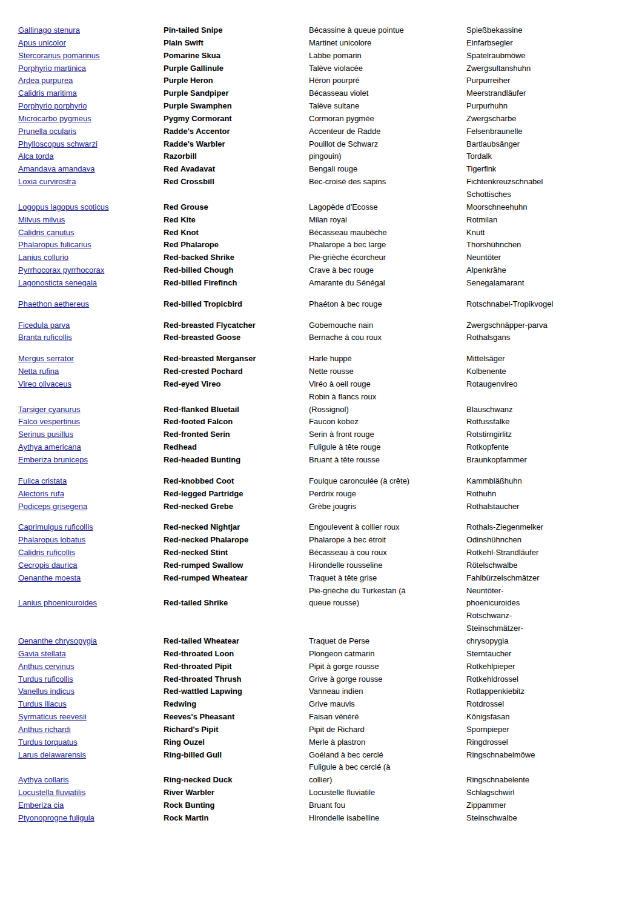| Gallinago stenura | Pin-tailed Snipe | Bécassine à queue pointue | Spießbekassine |
| Apus unicolor | Plain Swift | Martinet unicolore | Einfarbsegler |
| Stercorarius pomarinus | Pomarine Skua | Labbe pomarin | Spatelraubmöwe |
| Porphyrio martinica | Purple Gallinule | Talève violacée | Zwergsultanshuhn |
| Ardea purpurea | Purple Heron | Héron pourpré | Purpurreiher |
| Calidris maritima | Purple Sandpiper | Bécasseau violet | Meerstrandläufer |
| Porphyrio porphyrio | Purple Swamphen | Talève sultane | Purpurhuhn |
| Microcarbo pygmeus | Pygmy Cormorant | Cormoran pygmée | Zwergscharbe |
| Prunella ocularis | Radde's Accentor | Accenteur de Radde | Felsenbraunelle |
| Phylloscopus schwarzi | Radde's Warbler | Pouillot de Schwarz | Bartlaubsänger |
| Alca torda | Razorbill | pingouin) | Tordalk |
| Amandava amandava | Red Avadavat | Bengali rouge | Tigerfink |
| Loxia curvirostra | Red Crossbill | Bec-croisé des sapins | Fichtenkreuzschnabel |
| | | | Schottisches |
| Logopus lagopus scoticus | Red Grouse | Lagopède d'Ecosse | Moorschneehuhn |
| Milvus milvus | Red Kite | Milan royal | Rotmilan |
| Calidris canutus | Red Knot | Bécasseau maubèche | Knutt |
| Phalaropus fulicarius | Red Phalarope | Phalarope à bec large | Thorshühnchen |
| Lanius collurio | Red-backed Shrike | Pie-grièche écorcheur | Neuntöter |
| Pyrrhocorax pyrrhocorax | Red-billed Chough | Crave à bec rouge | Alpenkrähe |
| Lagonosticta senegala | Red-billed Firefinch | Amarante du Sénégal | Senegalamarant |
| Phaethon aethereus | Red-billed Tropicbird | Phaéton à bec rouge | Rotschnabel-Tropikvogel |
| Ficedula parva | Red-breasted Flycatcher | Gobemouche nain | Zwergschnäpper-parva |
| Branta ruficollis | Red-breasted Goose | Bernache à cou roux | Rothalsgans |
| Mergus serrator | Red-breasted Merganser | Harle huppé | Mittelsäger |
| Netta rufina | Red-crested Pochard | Nette rousse | Kolbenente |
| Vireo olivaceus | Red-eyed Vireo | Viréo à oeil rouge | Rotaugenvireo |
| | | Robin à flancs roux | |
| Tarsiger cyanurus | Red-flanked Bluetail | (Rossignol) | Blauschwanz |
| Falco vespertinus | Red-footed Falcon | Faucon kobez | Rotfussfalke |
| Serinus pusillus | Red-fronted Serin | Serin à front rouge | Rotstirngirlitz |
| Aythya americana | Redhead | Fuligule à tête rouge | Rotkopfente |
| Emberiza bruniceps | Red-headed Bunting | Bruant à tête rousse | Braunkopfammer |
| Fulica cristata | Red-knobbed Coot | Foulque caronculée (à crête) | Kammbläßhuhn |
| Alectoris rufa | Red-legged Partridge | Perdrix rouge | Rothuhn |
| Podiceps grisegena | Red-necked Grebe | Grèbe jougris | Rothalstaucher |
| Caprimulgus ruficollis | Red-necked Nightjar | Engoulevent à collier roux | Rothals-Ziegenmelker |
| Phalaropus lobatus | Red-necked Phalarope | Phalarope à bec étroit | Odinshühnchen |
| Calidris ruficollis | Red-necked Stint | Bécasseau à cou roux | Rotkehl-Strandläufer |
| Cecropis daurica | Red-rumped Swallow | Hirondelle rousseline | Rötelschwalbe |
| Oenanthe moesta | Red-rumped Wheatear | Traquet à tête grise | Fahlbürzelschmätzer |
| | | Pie-grièche du Turkestan (à | Neuntöter- |
| Lanius phoenicuroides | Red-tailed Shrike | queue rousse) | phoenicuroides |
| | | | Rotschwanz- |
| | | | Steinschmätzer- |
| Oenanthe chrysopygia | Red-tailed Wheatear | Traquet de Perse | chrysopygia |
| Gavia stellata | Red-throated Loon | Plongeon catmarin | Sterntaucher |
| Anthus cervinus | Red-throated Pipit | Pipit à gorge rousse | Rotkehlpieper |
| Turdus ruficollis | Red-throated Thrush | Grive à gorge rousse | Rotkehldrossel |
| Vanellus indicus | Red-wattled Lapwing | Vanneau indien | Rotlappenkiebitz |
| Turdus iliacus | Redwing | Grive mauvis | Rotdrossel |
| Syrmaticus reevesii | Reeves's Pheasant | Faisan vénéré | Königsfasan |
| Anthus richardi | Richard's Pipit | Pipit de Richard | Spornpieper |
| Turdus torquatus | Ring Ouzel | Merle à plastron | Ringdrossel |
| Larus delawarensis | Ring-billed Gull | Goéland à bec cerclé | Ringschnabelmöwe |
| | | Fuligule à bec cerclé (à | |
| Aythya collaris | Ring-necked Duck | collier) | Ringschnabelente |
| Locustella fluviatilis | River Warbler | Locustelle fluviatile | Schlagschwirl |
| Emberiza cia | Rock Bunting | Bruant fou | Zippammer |
| Ptyonoprogne fuligula | Rock Martin | Hirondelle isabelline | Steinschwalbe |